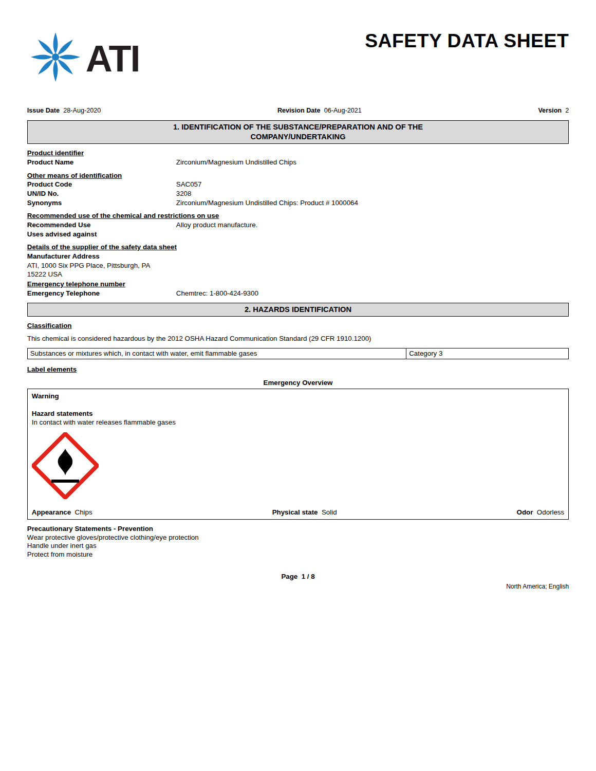ATI
SAFETY DATA SHEET
Issue Date 28-Aug-2020
Revision Date 06-Aug-2021
Version 2
1. IDENTIFICATION OF THE SUBSTANCE/PREPARATION AND OF THE
COMPANY/UNDERTAKING
Product identifier
Product Name
Zirconium/Magnesium Undistilled Chips
Other means of identification
Product Code
SAC057
UN/ID No.
3208
Synonyms
Zirconium/Magnesium Undistilled Chips: Product # 1000064
Recommended use of the chemical and restrictions on use
Recommended Use
Alloy product manufacture.
Uses advised against
Details of the supplier of the safety data sheet
Manufacturer Address
ATI, 1000 Six PPG Place, Pittsburgh, PA
15222 USA
Emergency telephone number
Emergency Telephone
Chemtrec: 1-800-424-9300
2. HAZARDS IDENTIFICATION
Classification
This chemical is considered hazardous by the 2012 OSHA Hazard Communication Standard (29 CFR 1910.1200)
| Substances or mixtures which, in contact with water, emit flammable gases | Category 3 |
Label elements
Emergency Overview
Warning
Hazard statements
In contact with water releases flammable gases
Appearance Chips
Physical state Solid
Odor Odorless
Precautionary Statements - Prevention
Wear protective gloves/protective clothing/eye protection
Handle under inert gas
Protect from moisture
Page 1 / 8
North America; English